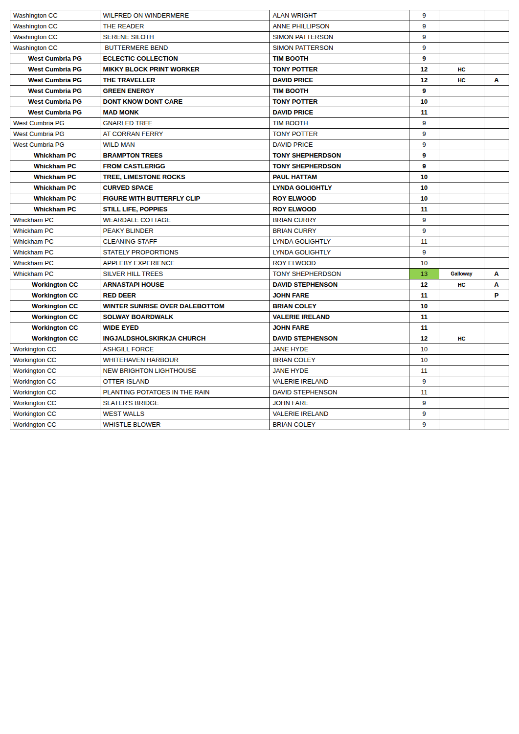| Washington CC | WILFRED ON WINDERMERE | ALAN WRIGHT | 9 | | |
| Washington CC | THE READER | ANNE PHILLIPSON | 9 | | |
| Washington CC | SERENE SILOTH | SIMON PATTERSON | 9 | | |
| Washington CC | BUTTERMERE BEND | SIMON PATTERSON | 9 | | |
| West Cumbria PG | ECLECTIC COLLECTION | TIM BOOTH | 9 | | |
| West Cumbria PG | MIKKY BLOCK PRINT WORKER | TONY POTTER | 12 | HC | |
| West Cumbria PG | THE TRAVELLER | DAVID PRICE | 12 | HC | A |
| West Cumbria PG | GREEN ENERGY | TIM BOOTH | 9 | | |
| West Cumbria PG | DONT KNOW DONT CARE | TONY POTTER | 10 | | |
| West Cumbria PG | MAD MONK | DAVID PRICE | 11 | | |
| West Cumbria PG | GNARLED TREE | TIM BOOTH | 9 | | |
| West Cumbria PG | AT CORRAN FERRY | TONY POTTER | 9 | | |
| West Cumbria PG | WILD MAN | DAVID PRICE | 9 | | |
| Whickham PC | BRAMPTON TREES | TONY SHEPHERDSON | 9 | | |
| Whickham PC | FROM CASTLERIGG | TONY SHEPHERDSON | 9 | | |
| Whickham PC | TREE, LIMESTONE ROCKS | PAUL HATTAM | 10 | | |
| Whickham PC | CURVED SPACE | LYNDA GOLIGHTLY | 10 | | |
| Whickham PC | FIGURE WITH BUTTERFLY CLIP | ROY ELWOOD | 10 | | |
| Whickham PC | STILL LIFE, POPPIES | ROY ELWOOD | 11 | | |
| Whickham PC | WEARDALE COTTAGE | BRIAN CURRY | 9 | | |
| Whickham PC | PEAKY BLINDER | BRIAN CURRY | 9 | | |
| Whickham PC | CLEANING STAFF | LYNDA GOLIGHTLY | 11 | | |
| Whickham PC | STATELY PROPORTIONS | LYNDA GOLIGHTLY | 9 | | |
| Whickham PC | APPLEBY EXPERIENCE | ROY ELWOOD | 10 | | |
| Whickham PC | SILVER HILL TREES | TONY SHEPHERDSON | 13 | Galloway | A |
| Workington CC | ARNASTAPI HOUSE | DAVID STEPHENSON | 12 | HC | A |
| Workington CC | RED DEER | JOHN FARE | 11 | | P |
| Workington CC | WINTER SUNRISE OVER DALEBOTTOM | BRIAN COLEY | 10 | | |
| Workington CC | SOLWAY BOARDWALK | VALERIE IRELAND | 11 | | |
| Workington CC | WIDE EYED | JOHN FARE | 11 | | |
| Workington CC | INGJALDSHOLSKIRKJA CHURCH | DAVID STEPHENSON | 12 | HC | |
| Workington CC | ASHGILL FORCE | JANE HYDE | 10 | | |
| Workington CC | WHITEHAVEN HARBOUR | BRIAN COLEY | 10 | | |
| Workington CC | NEW BRIGHTON LIGHTHOUSE | JANE HYDE | 11 | | |
| Workington CC | OTTER ISLAND | VALERIE IRELAND | 9 | | |
| Workington CC | PLANTING POTATOES IN THE RAIN | DAVID STEPHENSON | 11 | | |
| Workington CC | SLATER'S BRIDGE | JOHN FARE | 9 | | |
| Workington CC | WEST WALLS | VALERIE IRELAND | 9 | | |
| Workington CC | WHISTLE BLOWER | BRIAN COLEY | 9 | | |